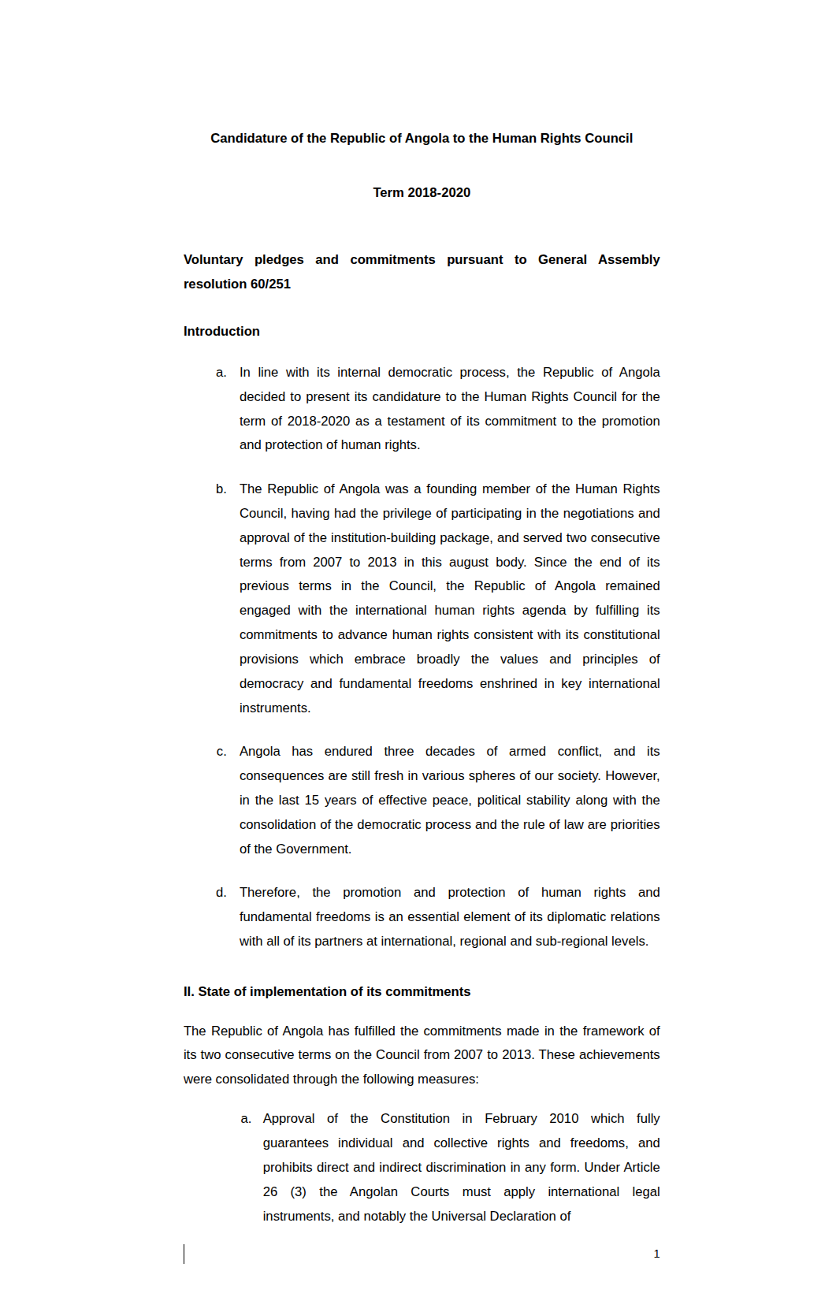Candidature of the Republic of Angola to the Human Rights Council
Term 2018-2020
Voluntary pledges and commitments pursuant to General Assembly resolution 60/251
Introduction
In line with its internal democratic process, the Republic of Angola decided to present its candidature to the Human Rights Council for the term of 2018-2020 as a testament of its commitment to the promotion and protection of human rights.
The Republic of Angola was a founding member of the Human Rights Council, having had the privilege of participating in the negotiations and approval of the institution-building package, and served two consecutive terms from 2007 to 2013 in this august body. Since the end of its previous terms in the Council, the Republic of Angola remained engaged with the international human rights agenda by fulfilling its commitments to advance human rights consistent with its constitutional provisions which embrace broadly the values and principles of democracy and fundamental freedoms enshrined in key international instruments.
Angola has endured three decades of armed conflict, and its consequences are still fresh in various spheres of our society. However, in the last 15 years of effective peace, political stability along with the consolidation of the democratic process and the rule of law are priorities of the Government.
Therefore, the promotion and protection of human rights and fundamental freedoms is an essential element of its diplomatic relations with all of its partners at international, regional and sub-regional levels.
II. State of implementation of its commitments
The Republic of Angola has fulfilled the commitments made in the framework of its two consecutive terms on the Council from 2007 to 2013. These achievements were consolidated through the following measures:
Approval of the Constitution in February 2010 which fully guarantees individual and collective rights and freedoms, and prohibits direct and indirect discrimination in any form. Under Article 26 (3) the Angolan Courts must apply international legal instruments, and notably the Universal Declaration of
1